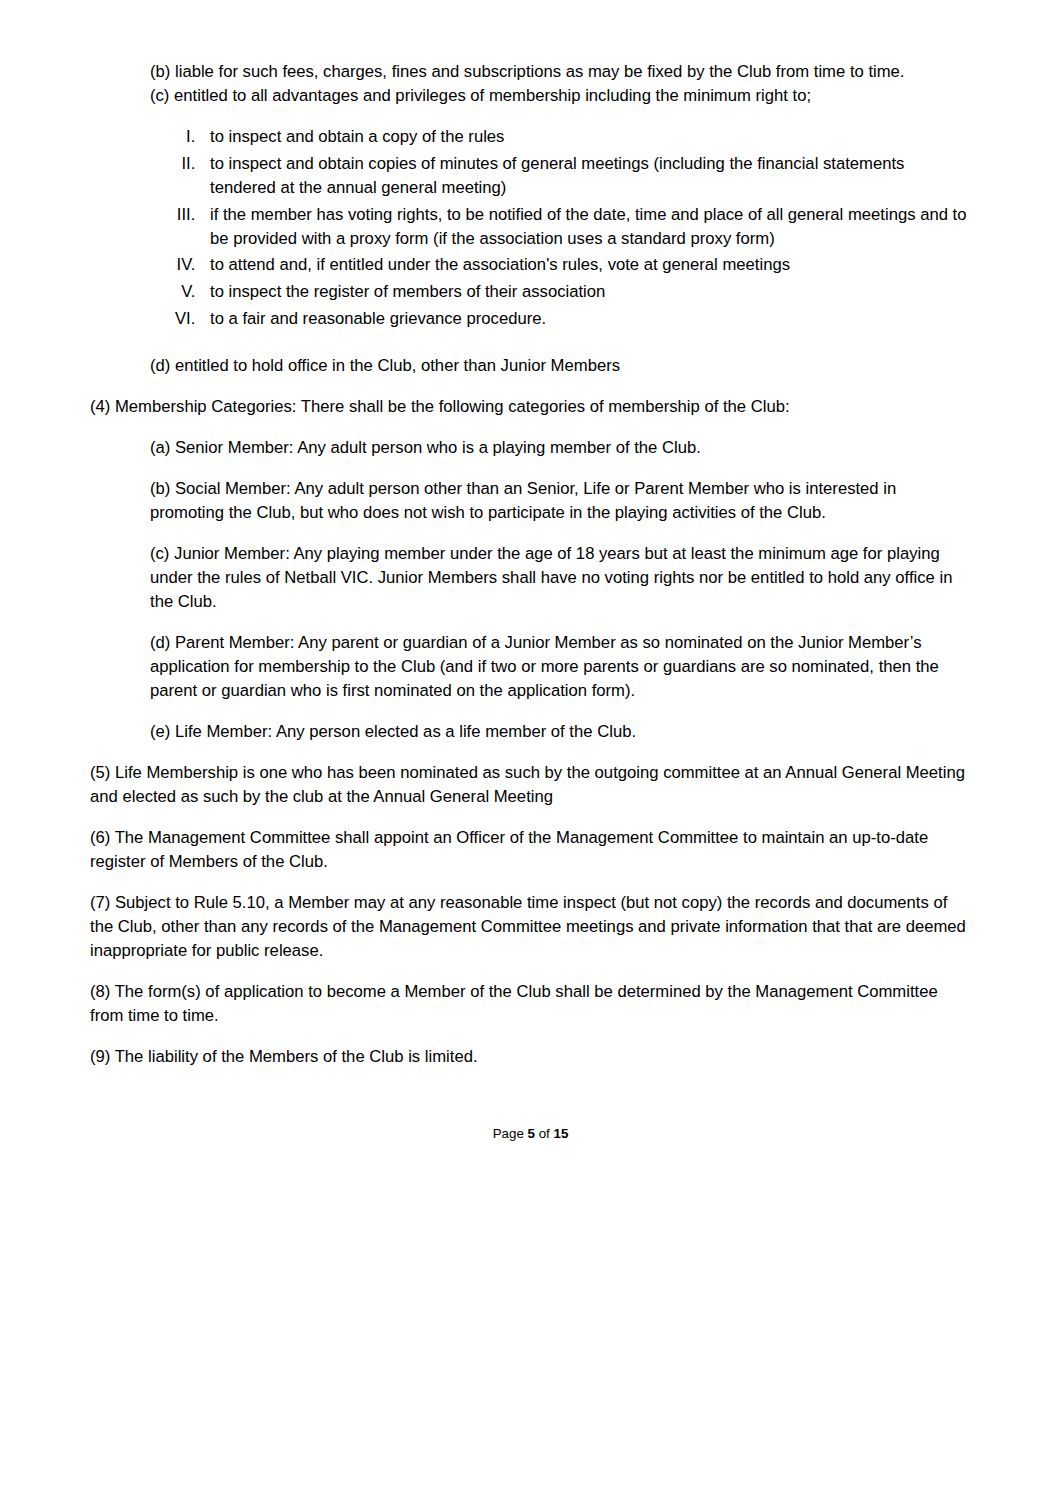(b) liable for such fees, charges, fines and subscriptions as may be fixed by the Club from time to time.
(c) entitled to all advantages and privileges of membership including the minimum right to;
to inspect and obtain a copy of the rules
to inspect and obtain copies of minutes of general meetings (including the financial statements tendered at the annual general meeting)
if the member has voting rights, to be notified of the date, time and place of all general meetings and to be provided with a proxy form (if the association uses a standard proxy form)
to attend and, if entitled under the association's rules, vote at general meetings
to inspect the register of members of their association
to a fair and reasonable grievance procedure.
(d) entitled to hold office in the Club, other than Junior Members
(4) Membership Categories: There shall be the following categories of membership of the Club:
(a) Senior Member: Any adult person who is a playing member of the Club.
(b) Social Member: Any adult person other than an Senior, Life or Parent Member who is interested in promoting the Club, but who does not wish to participate in the playing activities of the Club.
(c) Junior Member: Any playing member under the age of 18 years but at least the minimum age for playing under the rules of Netball VIC. Junior Members shall have no voting rights nor be entitled to hold any office in the Club.
(d) Parent Member: Any parent or guardian of a Junior Member as so nominated on the Junior Member’s application for membership to the Club (and if two or more parents or guardians are so nominated, then the parent or guardian who is first nominated on the application form).
(e) Life Member: Any person elected as a life member of the Club.
(5) Life Membership is one who has been nominated as such by the outgoing committee at an Annual General Meeting and elected as such by the club at the Annual General Meeting
(6) The Management Committee shall appoint an Officer of the Management Committee to maintain an up-to-date register of Members of the Club.
(7) Subject to Rule 5.10, a Member may at any reasonable time inspect (but not copy) the records and documents of the Club, other than any records of the Management Committee meetings and private information that that are deemed inappropriate for public release.
(8) The form(s) of application to become a Member of the Club shall be determined by the Management Committee from time to time.
(9) The liability of the Members of the Club is limited.
Page 5 of 15